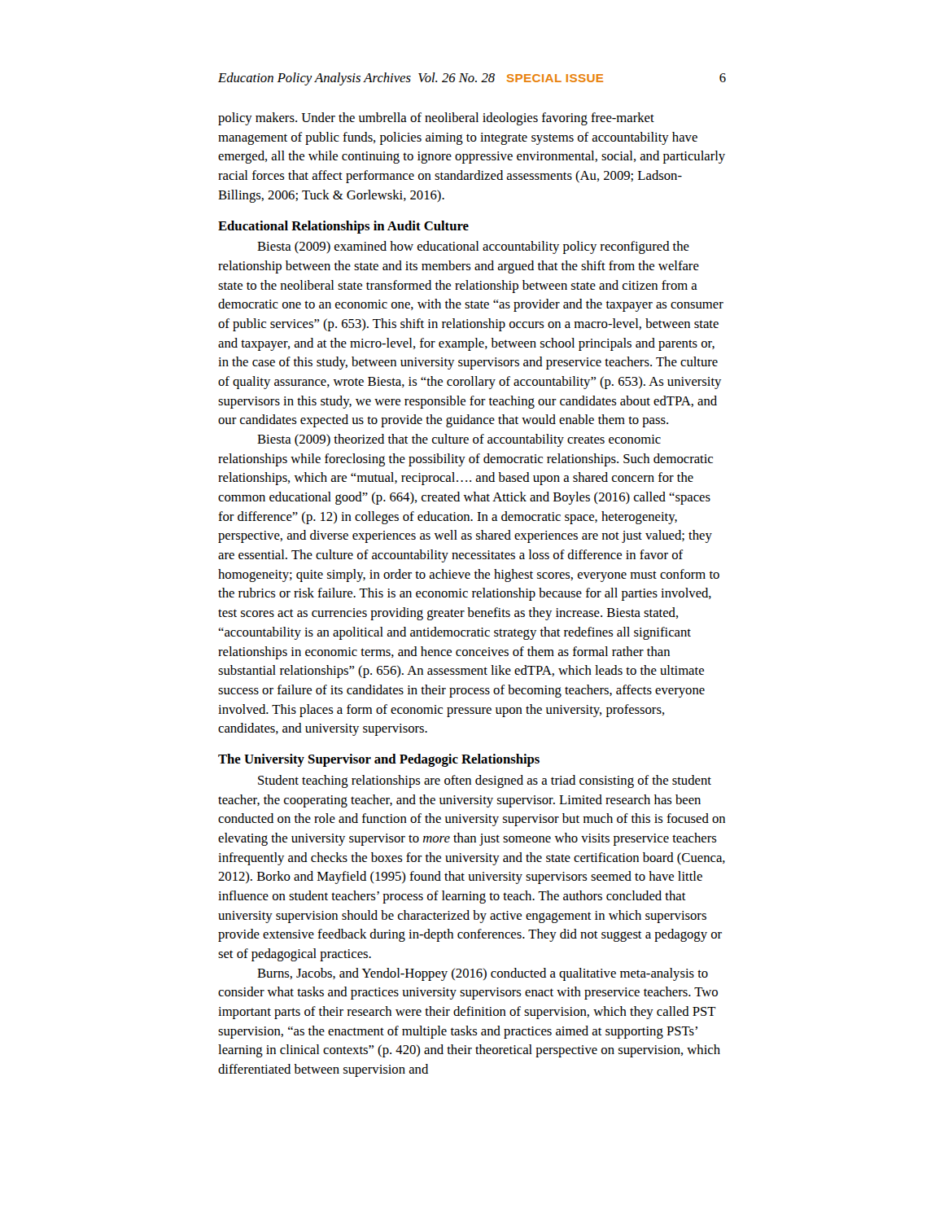Education Policy Analysis Archives Vol. 26 No. 28 SPECIAL ISSUE
6
policy makers. Under the umbrella of neoliberal ideologies favoring free-market management of public funds, policies aiming to integrate systems of accountability have emerged, all the while continuing to ignore oppressive environmental, social, and particularly racial forces that affect performance on standardized assessments (Au, 2009; Ladson-Billings, 2006; Tuck & Gorlewski, 2016).
Educational Relationships in Audit Culture
Biesta (2009) examined how educational accountability policy reconfigured the relationship between the state and its members and argued that the shift from the welfare state to the neoliberal state transformed the relationship between state and citizen from a democratic one to an economic one, with the state “as provider and the taxpayer as consumer of public services” (p. 653). This shift in relationship occurs on a macro-level, between state and taxpayer, and at the micro-level, for example, between school principals and parents or, in the case of this study, between university supervisors and preservice teachers. The culture of quality assurance, wrote Biesta, is “the corollary of accountability” (p. 653). As university supervisors in this study, we were responsible for teaching our candidates about edTPA, and our candidates expected us to provide the guidance that would enable them to pass.
Biesta (2009) theorized that the culture of accountability creates economic relationships while foreclosing the possibility of democratic relationships. Such democratic relationships, which are “mutual, reciprocal…. and based upon a shared concern for the common educational good” (p. 664), created what Attick and Boyles (2016) called “spaces for difference” (p. 12) in colleges of education. In a democratic space, heterogeneity, perspective, and diverse experiences as well as shared experiences are not just valued; they are essential. The culture of accountability necessitates a loss of difference in favor of homogeneity; quite simply, in order to achieve the highest scores, everyone must conform to the rubrics or risk failure. This is an economic relationship because for all parties involved, test scores act as currencies providing greater benefits as they increase. Biesta stated, “accountability is an apolitical and antidemocratic strategy that redefines all significant relationships in economic terms, and hence conceives of them as formal rather than substantial relationships” (p. 656). An assessment like edTPA, which leads to the ultimate success or failure of its candidates in their process of becoming teachers, affects everyone involved. This places a form of economic pressure upon the university, professors, candidates, and university supervisors.
The University Supervisor and Pedagogic Relationships
Student teaching relationships are often designed as a triad consisting of the student teacher, the cooperating teacher, and the university supervisor. Limited research has been conducted on the role and function of the university supervisor but much of this is focused on elevating the university supervisor to more than just someone who visits preservice teachers infrequently and checks the boxes for the university and the state certification board (Cuenca, 2012). Borko and Mayfield (1995) found that university supervisors seemed to have little influence on student teachers’ process of learning to teach. The authors concluded that university supervision should be characterized by active engagement in which supervisors provide extensive feedback during in-depth conferences. They did not suggest a pedagogy or set of pedagogical practices.
Burns, Jacobs, and Yendol-Hoppey (2016) conducted a qualitative meta-analysis to consider what tasks and practices university supervisors enact with preservice teachers. Two important parts of their research were their definition of supervision, which they called PST supervision, “as the enactment of multiple tasks and practices aimed at supporting PSTs’ learning in clinical contexts” (p. 420) and their theoretical perspective on supervision, which differentiated between supervision and